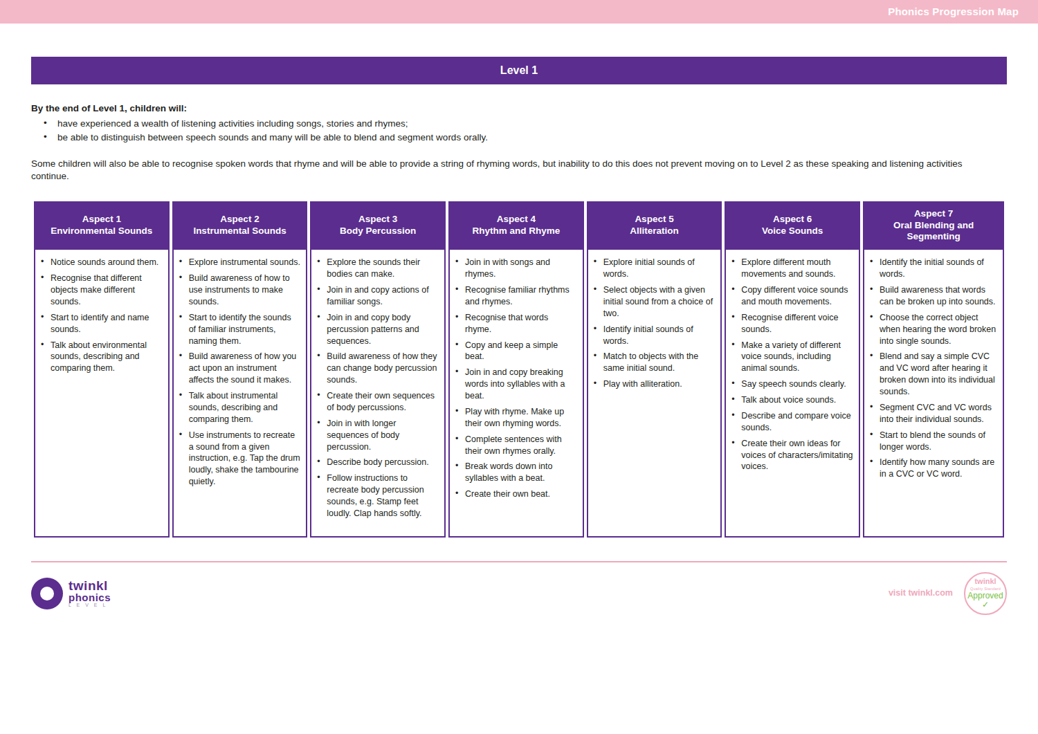Phonics Progression Map
Level 1
By the end of Level 1, children will:
have experienced a wealth of listening activities including songs, stories and rhymes;
be able to distinguish between speech sounds and many will be able to blend and segment words orally.
Some children will also be able to recognise spoken words that rhyme and will be able to provide a string of rhyming words, but inability to do this does not prevent moving on to Level 2 as these speaking and listening activities continue.
| Aspect 1 Environmental Sounds | Aspect 2 Instrumental Sounds | Aspect 3 Body Percussion | Aspect 4 Rhythm and Rhyme | Aspect 5 Alliteration | Aspect 6 Voice Sounds | Aspect 7 Oral Blending and Segmenting |
| --- | --- | --- | --- | --- | --- | --- |
| Notice sounds around them. Recognise that different objects make different sounds. Start to identify and name sounds. Talk about environmental sounds, describing and comparing them. | Explore instrumental sounds. Build awareness of how to use instruments to make sounds. Start to identify the sounds of familiar instruments, naming them. Build awareness of how you act upon an instrument affects the sound it makes. Talk about instrumental sounds, describing and comparing them. Use instruments to recreate a sound from a given instruction, e.g. Tap the drum loudly, shake the tambourine quietly. | Explore the sounds their bodies can make. Join in and copy actions of familiar songs. Join in and copy body percussion patterns and sequences. Build awareness of how they can change body percussion sounds. Create their own sequences of body percussions. Join in with longer sequences of body percussion. Describe body percussion. Follow instructions to recreate body percussion sounds, e.g. Stamp feet loudly. Clap hands softly. | Join in with songs and rhymes. Recognise familiar rhythms and rhymes. Recognise that words rhyme. Copy and keep a simple beat. Join in and copy breaking words into syllables with a beat. Play with rhyme. Make up their own rhyming words. Complete sentences with their own rhymes orally. Break words down into syllables with a beat. Create their own beat. | Explore initial sounds of words. Select objects with a given initial sound from a choice of two. Identify initial sounds of words. Match to objects with the same initial sound. Play with alliteration. | Explore different mouth movements and sounds. Copy different voice sounds and mouth movements. Recognise different voice sounds. Make a variety of different voice sounds, including animal sounds. Say speech sounds clearly. Talk about voice sounds. Describe and compare voice sounds. Create their own ideas for voices of characters/imitating voices. | Identify the initial sounds of words. Build awareness that words can be broken up into sounds. Choose the correct object when hearing the word broken into single sounds. Blend and say a simple CVC and VC word after hearing it broken down into its individual sounds. Segment CVC and VC words into their individual sounds. Start to blend the sounds of longer words. Identify how many sounds are in a CVC or VC word. |
twinkl
phonics
L E V E L
visit twinkl.com
twinkl
Quality Standard
Approved ✓